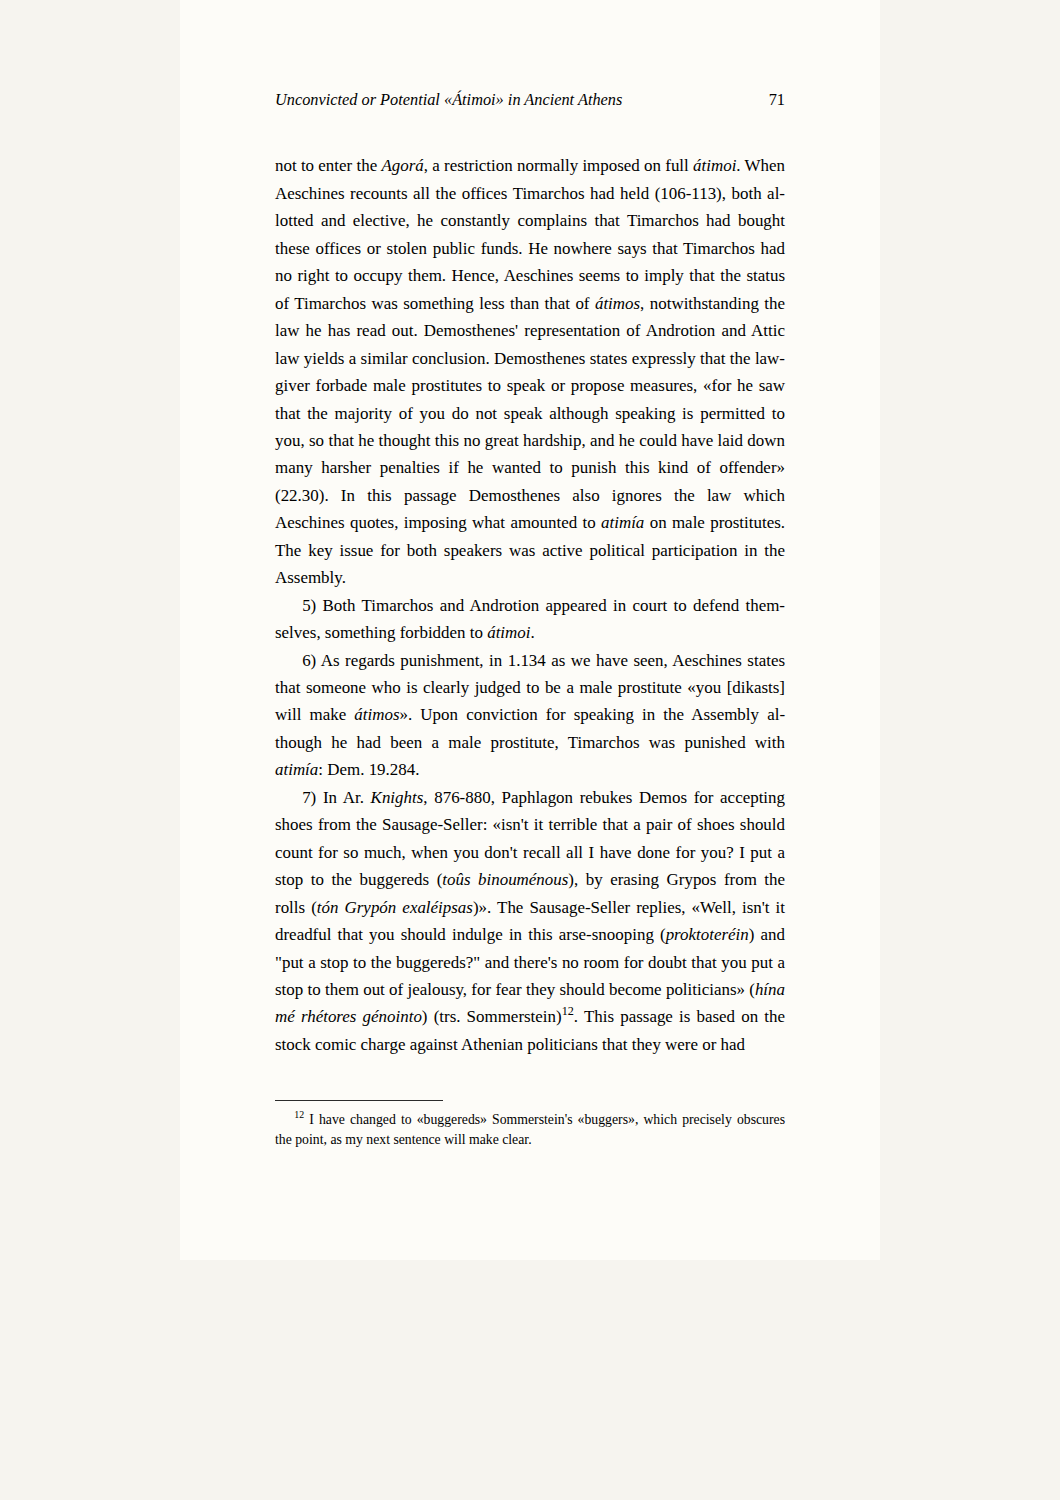Unconvicted or Potential «Átimoi» in Ancient Athens 71
not to enter the Agorá, a restriction normally imposed on full átimoi. When Aeschines recounts all the offices Timarchos had held (106-113), both allotted and elective, he constantly complains that Timarchos had bought these offices or stolen public funds. He nowhere says that Timarchos had no right to occupy them. Hence, Aeschines seems to imply that the status of Timarchos was something less than that of átimos, notwithstanding the law he has read out. Demosthenes' representation of Androtion and Attic law yields a similar conclusion. Demosthenes states expressly that the lawgiver forbade male prostitutes to speak or propose measures, «for he saw that the majority of you do not speak although speaking is permitted to you, so that he thought this no great hardship, and he could have laid down many harsher penalties if he wanted to punish this kind of offender» (22.30). In this passage Demosthenes also ignores the law which Aeschines quotes, imposing what amounted to atimía on male prostitutes. The key issue for both speakers was active political participation in the Assembly.
5) Both Timarchos and Androtion appeared in court to defend themselves, something forbidden to átimoi.
6) As regards punishment, in 1.134 as we have seen, Aeschines states that someone who is clearly judged to be a male prostitute «you [dikasts] will make átimos». Upon conviction for speaking in the Assembly although he had been a male prostitute, Timarchos was punished with atimía: Dem. 19.284.
7) In Ar. Knights, 876-880, Paphlagon rebukes Demos for accepting shoes from the Sausage-Seller: «isn't it terrible that a pair of shoes should count for so much, when you don't recall all I have done for you? I put a stop to the buggereds (toûs binouménous), by erasing Grypos from the rolls (tón Grypón exaléipsas)». The Sausage-Seller replies, «Well, isn't it dreadful that you should indulge in this arse-snooping (proktoteréin) and "put a stop to the buggereds?" and there's no room for doubt that you put a stop to them out of jealousy, for fear they should become politicians» (hína mé rhétores génointo) (trs. Sommerstein)12. This passage is based on the stock comic charge against Athenian politicians that they were or had
12 I have changed to «buggereds» Sommerstein's «buggers», which precisely obscures the point, as my next sentence will make clear.